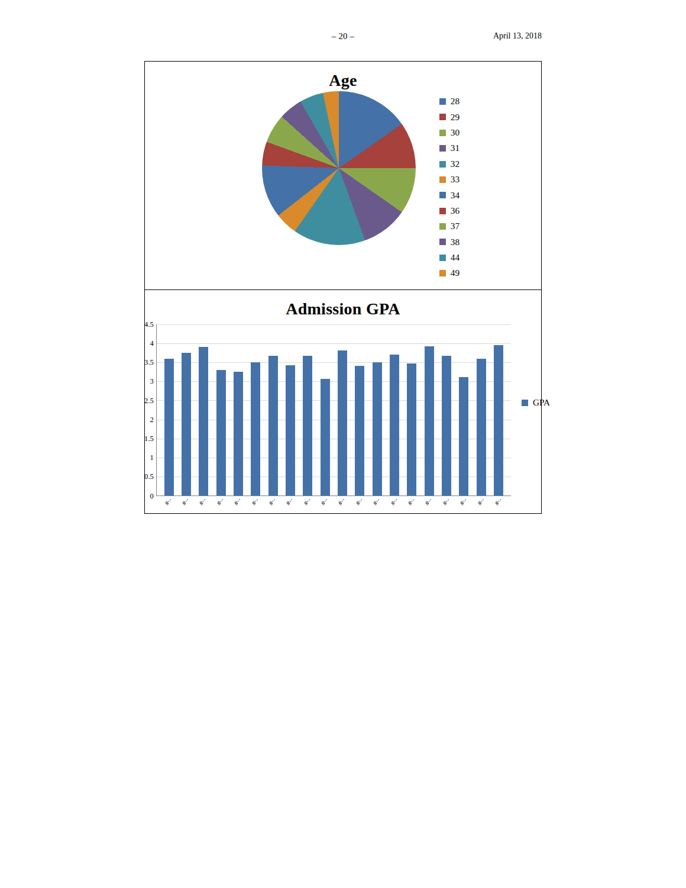– 20 – April 13, 2018
Age
28
29
30
31
32
33
34
36
37
38
44
49
Admission GPA
4.5 4 3.5 3 2.5 2 1.5 1 0.5 0
#·· #·· #·· #·· #·· #·· #·· #·· #·· #·· #·· #·· #·· #·· #·· #·· #·· #·· #·· #··
GPA